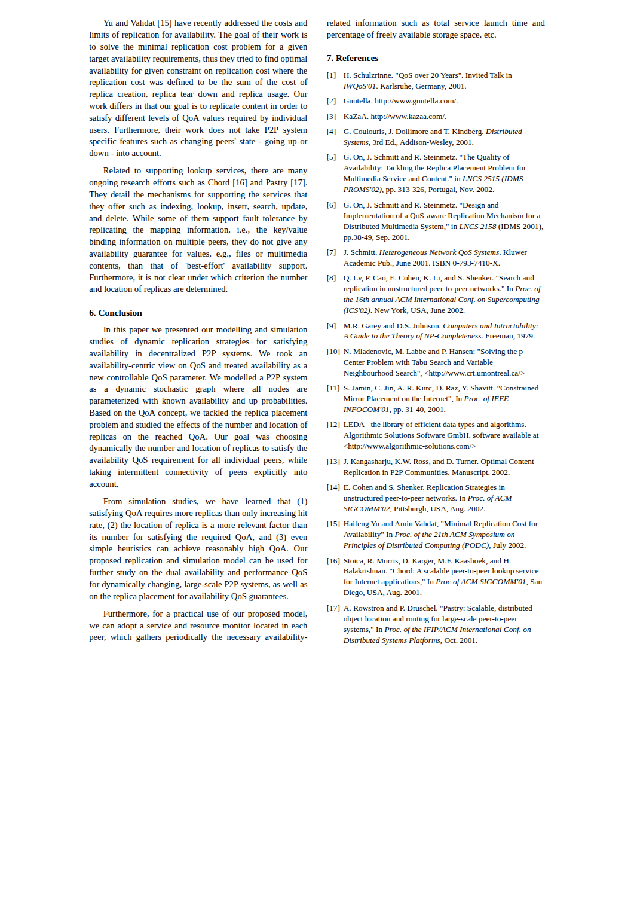Yu and Vahdat [15] have recently addressed the costs and limits of replication for availability. The goal of their work is to solve the minimal replication cost problem for a given target availability requirements, thus they tried to find optimal availability for given constraint on replication cost where the replication cost was defined to be the sum of the cost of replica creation, replica tear down and replica usage. Our work differs in that our goal is to replicate content in order to satisfy different levels of QoA values required by individual users. Furthermore, their work does not take P2P system specific features such as changing peers' state - going up or down - into account.
Related to supporting lookup services, there are many ongoing research efforts such as Chord [16] and Pastry [17]. They detail the mechanisms for supporting the services that they offer such as indexing, lookup, insert, search, update, and delete. While some of them support fault tolerance by replicating the mapping information, i.e., the key/value binding information on multiple peers, they do not give any availability guarantee for values, e.g., files or multimedia contents, than that of 'best-effort' availability support. Furthermore, it is not clear under which criterion the number and location of replicas are determined.
6. Conclusion
In this paper we presented our modelling and simulation studies of dynamic replication strategies for satisfying availability in decentralized P2P systems. We took an availability-centric view on QoS and treated availability as a new controllable QoS parameter. We modelled a P2P system as a dynamic stochastic graph where all nodes are parameterized with known availability and up probabilities. Based on the QoA concept, we tackled the replica placement problem and studied the effects of the number and location of replicas on the reached QoA. Our goal was choosing dynamically the number and location of replicas to satisfy the availability QoS requirement for all individual peers, while taking intermittent connectivity of peers explicitly into account.
From simulation studies, we have learned that (1) satisfying QoA requires more replicas than only increasing hit rate, (2) the location of replica is a more relevant factor than its number for satisfying the required QoA, and (3) even simple heuristics can achieve reasonably high QoA. Our proposed replication and simulation model can be used for further study on the dual availability and performance QoS for dynamically changing, large-scale P2P systems, as well as on the replica placement for availability QoS guarantees.
Furthermore, for a practical use of our proposed model, we can adopt a service and resource monitor located in each peer, which gathers periodically the necessary availability-related information such as total service launch time and percentage of freely available storage space, etc.
7. References
[1] H. Schulzrinne. "QoS over 20 Years". Invited Talk in IWQoS'01. Karlsruhe, Germany, 2001.
[2] Gnutella. http://www.gnutella.com/.
[3] KaZaA. http://www.kazaa.com/.
[4] G. Coulouris, J. Dollimore and T. Kindberg. Distributed Systems, 3rd Ed., Addison-Wesley, 2001.
[5] G. On, J. Schmitt and R. Steinmetz. "The Quality of Availability: Tackling the Replica Placement Problem for Multimedia Service and Content." in LNCS 2515 (IDMS-PROMS'02), pp. 313-326, Portugal, Nov. 2002.
[6] G. On, J. Schmitt and R. Steinmetz. "Design and Implementation of a QoS-aware Replication Mechanism for a Distributed Multimedia System," in LNCS 2158 (IDMS 2001), pp.38-49, Sep. 2001.
[7] J. Schmitt. Heterogeneous Network QoS Systems. Kluwer Academic Pub., June 2001. ISBN 0-793-7410-X.
[8] Q. Lv, P. Cao, E. Cohen, K. Li, and S. Shenker. "Search and replication in unstructured peer-to-peer networks." In Proc. of the 16th annual ACM International Conf. on Supercomputing (ICS'02). New York, USA, June 2002.
[9] M.R. Garey and D.S. Johnson. Computers and Intractability: A Guide to the Theory of NP-Completeness. Freeman, 1979.
[10] N. Mladenovic, M. Labbe and P. Hansen: "Solving the p-Center Problem with Tabu Search and Variable Neighbourhood Search", <http://www.crt.umontreal.ca/>
[11] S. Jamin, C. Jin, A. R. Kurc, D. Raz, Y. Shavitt. "Constrained Mirror Placement on the Internet", In Proc. of IEEE INFOCOM'01, pp. 31-40, 2001.
[12] LEDA - the library of efficient data types and algorithms. Algorithmic Solutions Software GmbH. software available at <http://www.algorithmic-solutions.com/>
[13] J. Kangasharju, K.W. Ross, and D. Turner. Optimal Content Replication in P2P Communities. Manuscript. 2002.
[14] E. Cohen and S. Shenker. Replication Strategies in unstructured peer-to-peer networks. In Proc. of ACM SIGCOMM'02, Pittsburgh, USA, Aug. 2002.
[15] Haifeng Yu and Amin Vahdat, "Minimal Replication Cost for Availability" In Proc. of the 21th ACM Symposium on Principles of Distributed Computing (PODC), July 2002.
[16] Stoica, R. Morris, D. Karger, M.F. Kaashoek, and H. Balakrishnan. "Chord: A scalable peer-to-peer lookup service for Internet applications," In Proc of ACM SIGCOMM'01, San Diego, USA, Aug. 2001.
[17] A. Rowstron and P. Druschel. "Pastry: Scalable, distributed object location and routing for large-scale peer-to-peer systems," In Proc. of the IFIP/ACM International Conf. on Distributed Systems Platforms, Oct. 2001.